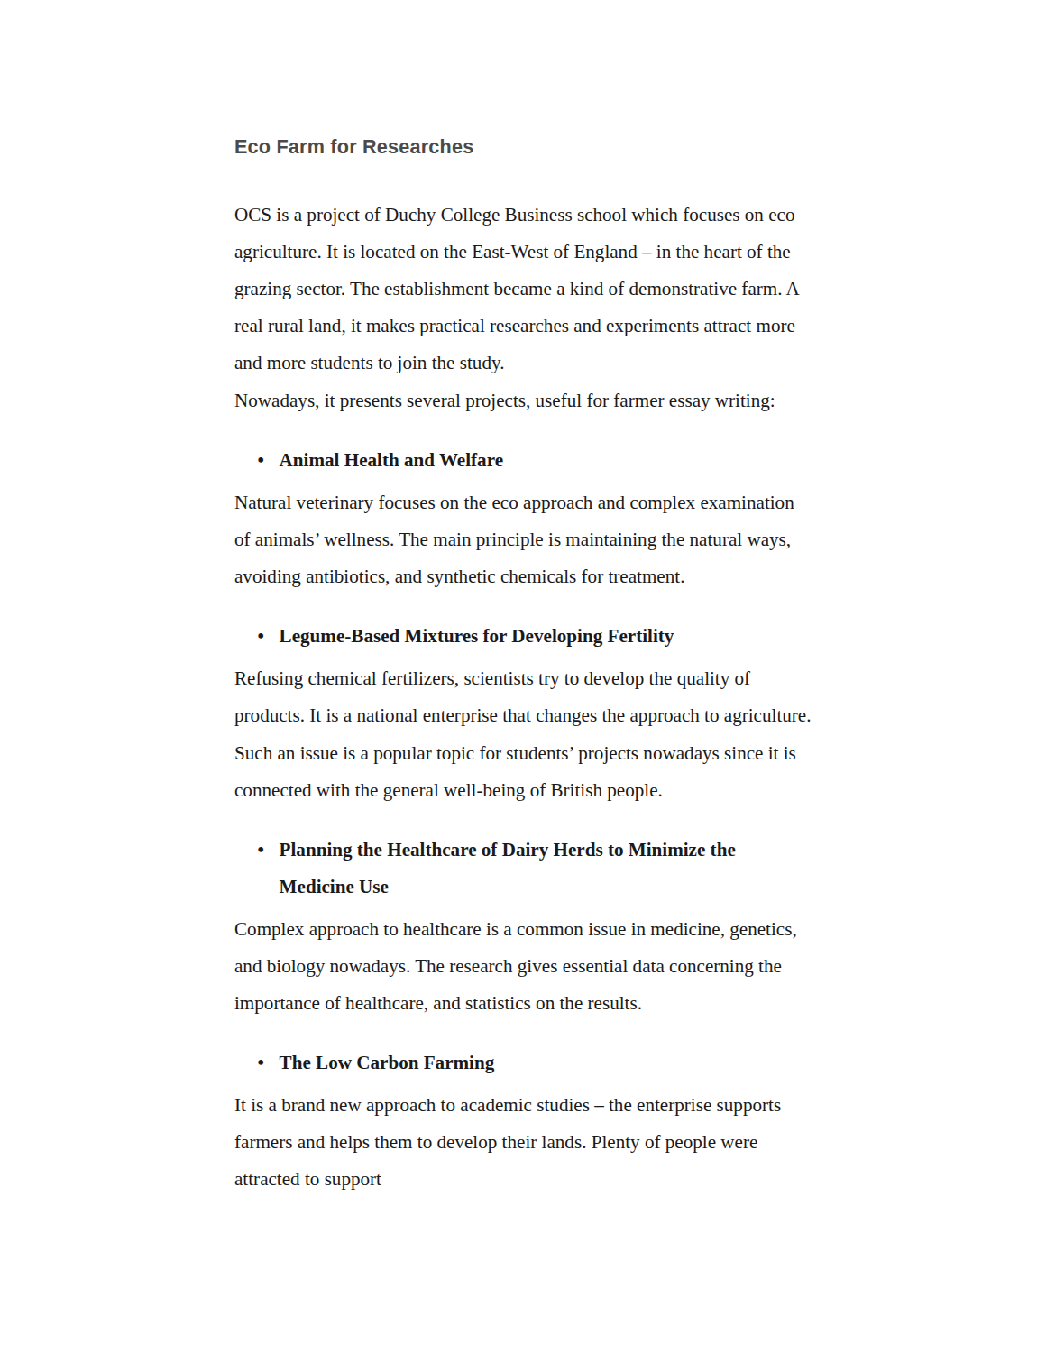Eco Farm for Researches
OCS is a project of Duchy College Business school which focuses on eco agriculture. It is located on the East-West of England – in the heart of the grazing sector. The establishment became a kind of demonstrative farm. A real rural land, it makes practical researches and experiments attract more and more students to join the study.
Nowadays, it presents several projects, useful for farmer essay writing:
Animal Health and Welfare
Natural veterinary focuses on the eco approach and complex examination of animals’ wellness. The main principle is maintaining the natural ways, avoiding antibiotics, and synthetic chemicals for treatment.
Legume-Based Mixtures for Developing Fertility
Refusing chemical fertilizers, scientists try to develop the quality of products. It is a national enterprise that changes the approach to agriculture. Such an issue is a popular topic for students’ projects nowadays since it is connected with the general well-being of British people.
Planning the Healthcare of Dairy Herds to Minimize the Medicine Use
Complex approach to healthcare is a common issue in medicine, genetics, and biology nowadays. The research gives essential data concerning the importance of healthcare, and statistics on the results.
The Low Carbon Farming
It is a brand new approach to academic studies – the enterprise supports farmers and helps them to develop their lands. Plenty of people were attracted to support